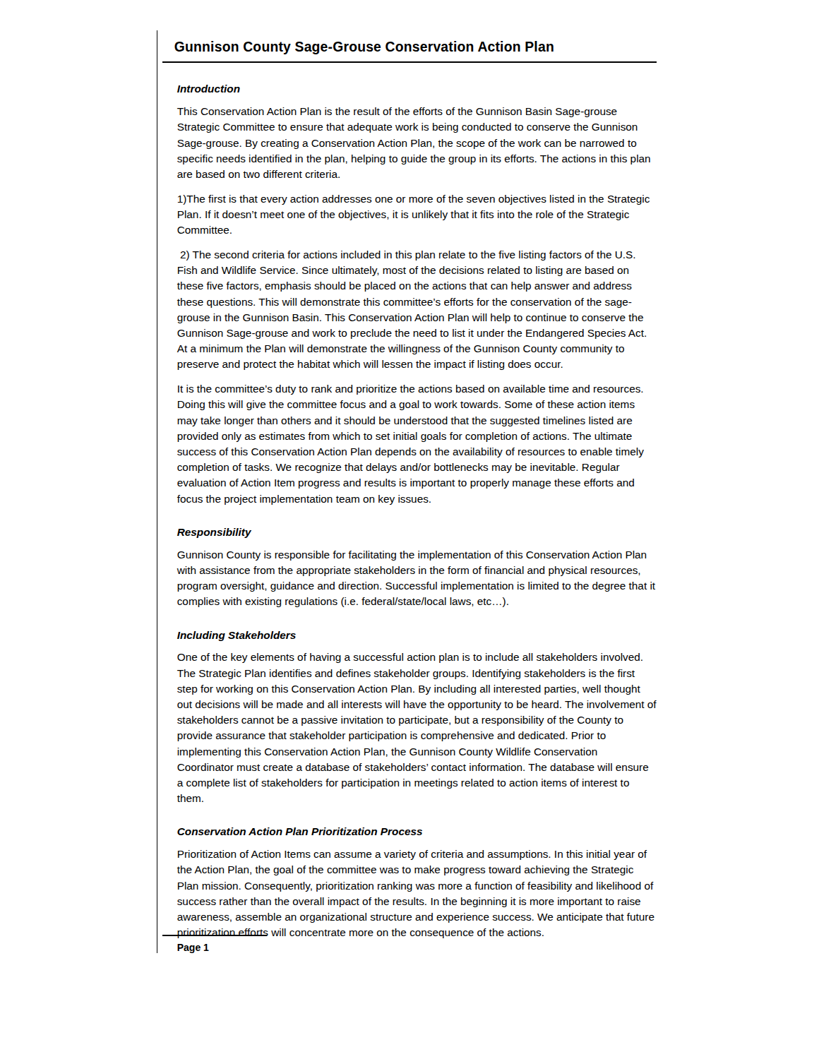Gunnison County Sage-Grouse Conservation Action Plan
Introduction
This Conservation Action Plan is the result of the efforts of the Gunnison Basin Sage-grouse Strategic Committee to ensure that adequate work is being conducted to conserve the Gunnison Sage-grouse. By creating a Conservation Action Plan, the scope of the work can be narrowed to specific needs identified in the plan, helping to guide the group in its efforts. The actions in this plan are based on two different criteria.
1)The first is that every action addresses one or more of the seven objectives listed in the Strategic Plan. If it doesn’t meet one of the objectives, it is unlikely that it fits into the role of the Strategic Committee.
2) The second criteria for actions included in this plan relate to the five listing factors of the U.S. Fish and Wildlife Service. Since ultimately, most of the decisions related to listing are based on these five factors, emphasis should be placed on the actions that can help answer and address these questions. This will demonstrate this committee’s efforts for the conservation of the sage-grouse in the Gunnison Basin. This Conservation Action Plan will help to continue to conserve the Gunnison Sage-grouse and work to preclude the need to list it under the Endangered Species Act. At a minimum the Plan will demonstrate the willingness of the Gunnison County community to preserve and protect the habitat which will lessen the impact if listing does occur.
It is the committee’s duty to rank and prioritize the actions based on available time and resources. Doing this will give the committee focus and a goal to work towards. Some of these action items may take longer than others and it should be understood that the suggested timelines listed are provided only as estimates from which to set initial goals for completion of actions. The ultimate success of this Conservation Action Plan depends on the availability of resources to enable timely completion of tasks. We recognize that delays and/or bottlenecks may be inevitable. Regular evaluation of Action Item progress and results is important to properly manage these efforts and focus the project implementation team on key issues.
Responsibility
Gunnison County is responsible for facilitating the implementation of this Conservation Action Plan with assistance from the appropriate stakeholders in the form of financial and physical resources, program oversight, guidance and direction. Successful implementation is limited to the degree that it complies with existing regulations (i.e. federal/state/local laws, etc…).
Including Stakeholders
One of the key elements of having a successful action plan is to include all stakeholders involved. The Strategic Plan identifies and defines stakeholder groups. Identifying stakeholders is the first step for working on this Conservation Action Plan. By including all interested parties, well thought out decisions will be made and all interests will have the opportunity to be heard. The involvement of stakeholders cannot be a passive invitation to participate, but a responsibility of the County to provide assurance that stakeholder participation is comprehensive and dedicated. Prior to implementing this Conservation Action Plan, the Gunnison County Wildlife Conservation Coordinator must create a database of stakeholders’ contact information. The database will ensure a complete list of stakeholders for participation in meetings related to action items of interest to them.
Conservation Action Plan Prioritization Process
Prioritization of Action Items can assume a variety of criteria and assumptions. In this initial year of the Action Plan, the goal of the committee was to make progress toward achieving the Strategic Plan mission. Consequently, prioritization ranking was more a function of feasibility and likelihood of success rather than the overall impact of the results. In the beginning it is more important to raise awareness, assemble an organizational structure and experience success. We anticipate that future prioritization efforts will concentrate more on the consequence of the actions.
Page 1